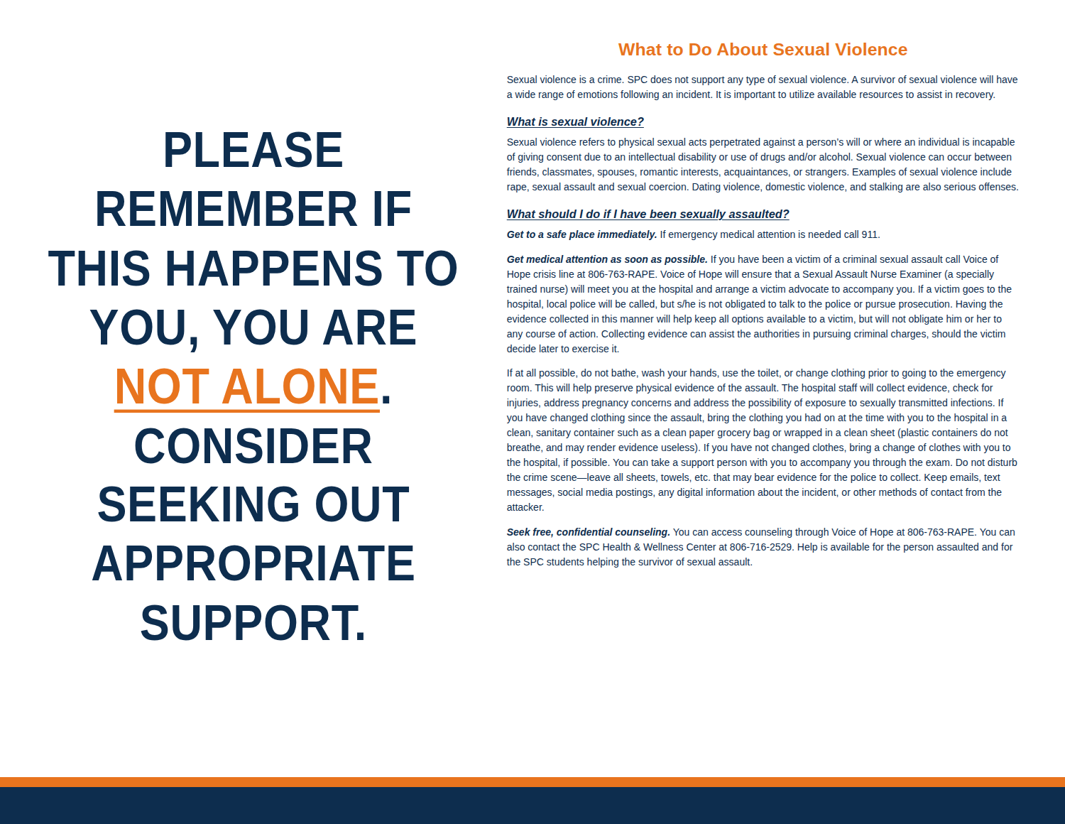Please remember if this happens to you, you are not alone. Consider seeking out appropriate support.
What to Do About Sexual Violence
Sexual violence is a crime. SPC does not support any type of sexual violence. A survivor of sexual violence will have a wide range of emotions following an incident. It is important to utilize available resources to assist in recovery.
What is sexual violence?
Sexual violence refers to physical sexual acts perpetrated against a person’s will or where an individual is incapable of giving consent due to an intellectual disability or use of drugs and/or alcohol. Sexual violence can occur between friends, classmates, spouses, romantic interests, acquaintances, or strangers. Examples of sexual violence include rape, sexual assault and sexual coercion. Dating violence, domestic violence, and stalking are also serious offenses.
What should I do if I have been sexually assaulted?
Get to a safe place immediately. If emergency medical attention is needed call 911.
Get medical attention as soon as possible. If you have been a victim of a criminal sexual assault call Voice of Hope crisis line at 806-763-RAPE. Voice of Hope will ensure that a Sexual Assault Nurse Examiner (a specially trained nurse) will meet you at the hospital and arrange a victim advocate to accompany you. If a victim goes to the hospital, local police will be called, but s/he is not obligated to talk to the police or pursue prosecution. Having the evidence collected in this manner will help keep all options available to a victim, but will not obligate him or her to any course of action. Collecting evidence can assist the authorities in pursuing criminal charges, should the victim decide later to exercise it.
If at all possible, do not bathe, wash your hands, use the toilet, or change clothing prior to going to the emergency room. This will help preserve physical evidence of the assault. The hospital staff will collect evidence, check for injuries, address pregnancy concerns and address the possibility of exposure to sexually transmitted infections. If you have changed clothing since the assault, bring the clothing you had on at the time with you to the hospital in a clean, sanitary container such as a clean paper grocery bag or wrapped in a clean sheet (plastic containers do not breathe, and may render evidence useless). If you have not changed clothes, bring a change of clothes with you to the hospital, if possible. You can take a support person with you to accompany you through the exam. Do not disturb the crime scene—leave all sheets, towels, etc. that may bear evidence for the police to collect. Keep emails, text messages, social media postings, any digital information about the incident, or other methods of contact from the attacker.
Seek free, confidential counseling. You can access counseling through Voice of Hope at 806-763-RAPE. You can also contact the SPC Health & Wellness Center at 806-716-2529. Help is available for the person assaulted and for the SPC students helping the survivor of sexual assault.